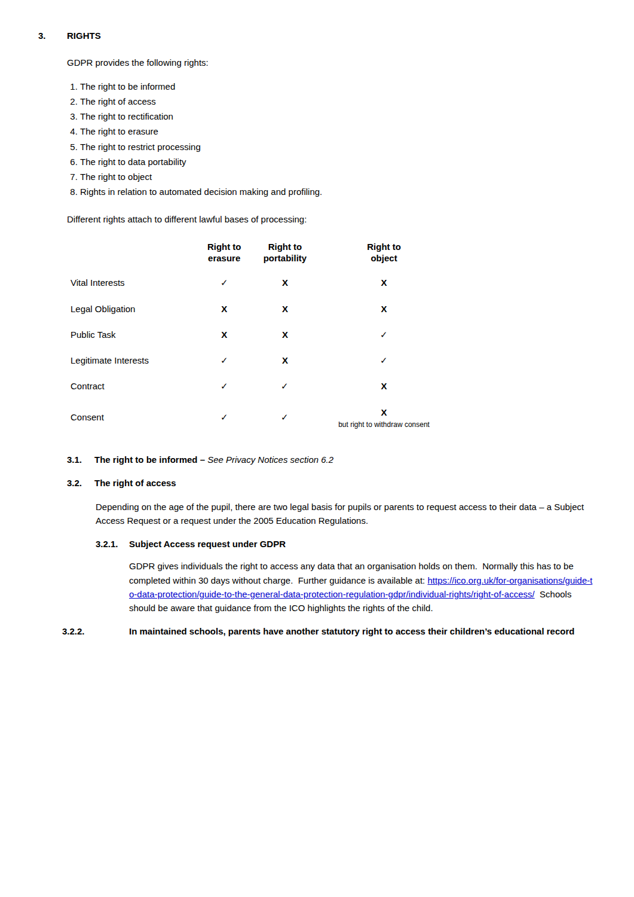3.
RIGHTS
GDPR provides the following rights:
The right to be informed
The right of access
The right to rectification
The right to erasure
The right to restrict processing
The right to data portability
The right to object
Rights in relation to automated decision making and profiling.
Different rights attach to different lawful bases of processing:
| | Right to erasure | Right to portability | Right to object |
| --- | --- | --- | --- |
| Vital Interests | ✓ | X | X |
| Legal Obligation | X | X | X |
| Public Task | X | X | ✓ |
| Legitimate Interests | ✓ | X | ✓ |
| Contract | ✓ | ✓ | X |
| Consent | ✓ | ✓ | X but right to withdraw consent |
3.1. The right to be informed – See Privacy Notices section 6.2
3.2. The right of access
Depending on the age of the pupil, there are two legal basis for pupils or parents to request access to their data – a Subject Access Request or a request under the 2005 Education Regulations.
3.2.1. Subject Access request under GDPR
GDPR gives individuals the right to access any data that an organisation holds on them. Normally this has to be completed within 30 days without charge. Further guidance is available at: https://ico.org.uk/for-organisations/guide-to-data-protection/guide-to-the-general-data-protection-regulation-gdpr/individual-rights/right-of-access/ Schools should be aware that guidance from the ICO highlights the rights of the child.
3.2.2. In maintained schools, parents have another statutory right to access their children’s educational record